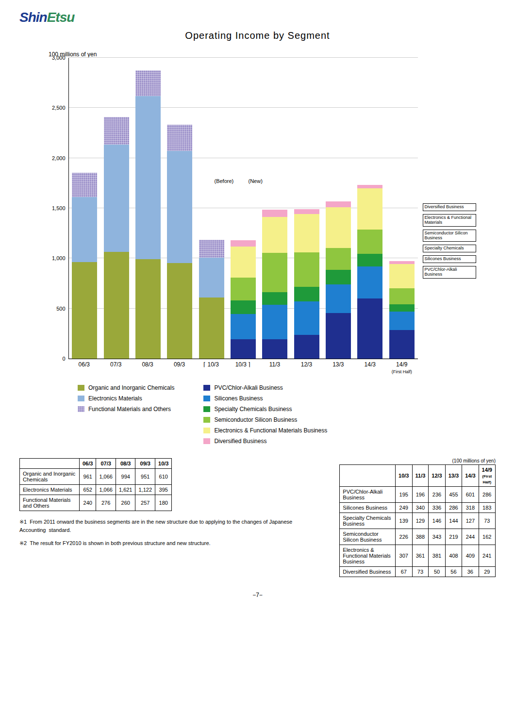Shin Etsu
Operating Income by Segment
100 millions of yen
3,000
2,500
2,000
1,500
1,000
500
0
(Before)
(New)
06/3
07/3
08/3
09/3
⌈ 10/3
10/3 ⌉
11/3
12/3
13/3
14/3
14/9
(First Half)
Diversified Business
Electronics & Functional Materials
Semiconductor Silicon Business
Specialty Chemicals
Silicones Business
PVC/Chlor-Alkali Business
Organic and Inorganic Chemicals
Electronics Materials
Functional Materials and Others
PVC/Chlor-Alkali Business
Silicones Business
Specialty Chemicals Business
Semiconductor Silicon Business
Electronics & Functional Materials Business
Diversified Business
| | 06/3 | 07/3 | 08/3 | 09/3 | 10/3 |
| --- | --- | --- | --- | --- | --- |
| Organic and Inorganic Chemicals | 961 | 1,066 | 994 | 951 | 610 |
| Electronics Materials | 652 | 1,066 | 1,621 | 1,122 | 395 |
| Functional Materials and Others | 240 | 276 | 260 | 257 | 180 |
※1 From 2011 onward the business segments are in the new structure due to applying to the changes of Japanese Accounting standard.
※2 The result for FY2010 is shown in both previous structure and new structure.
(100 millions of yen)
| | 10/3 | 11/3 | 12/3 | 13/3 | 14/3 | 14/9 (First Half) |
| --- | --- | --- | --- | --- | --- | --- |
| PVC/Chlor-Alkali Business | 195 | 196 | 236 | 455 | 601 | 286 |
| Silicones Business | 249 | 340 | 336 | 286 | 318 | 183 |
| Specialty Chemicals Business | 139 | 129 | 146 | 144 | 127 | 73 |
| Semiconductor Silicon Business | 226 | 388 | 343 | 219 | 244 | 162 |
| Electronics & Functional Materials Business | 307 | 361 | 381 | 408 | 409 | 241 |
| Diversified Business | 67 | 73 | 50 | 56 | 36 | 29 |
−7−